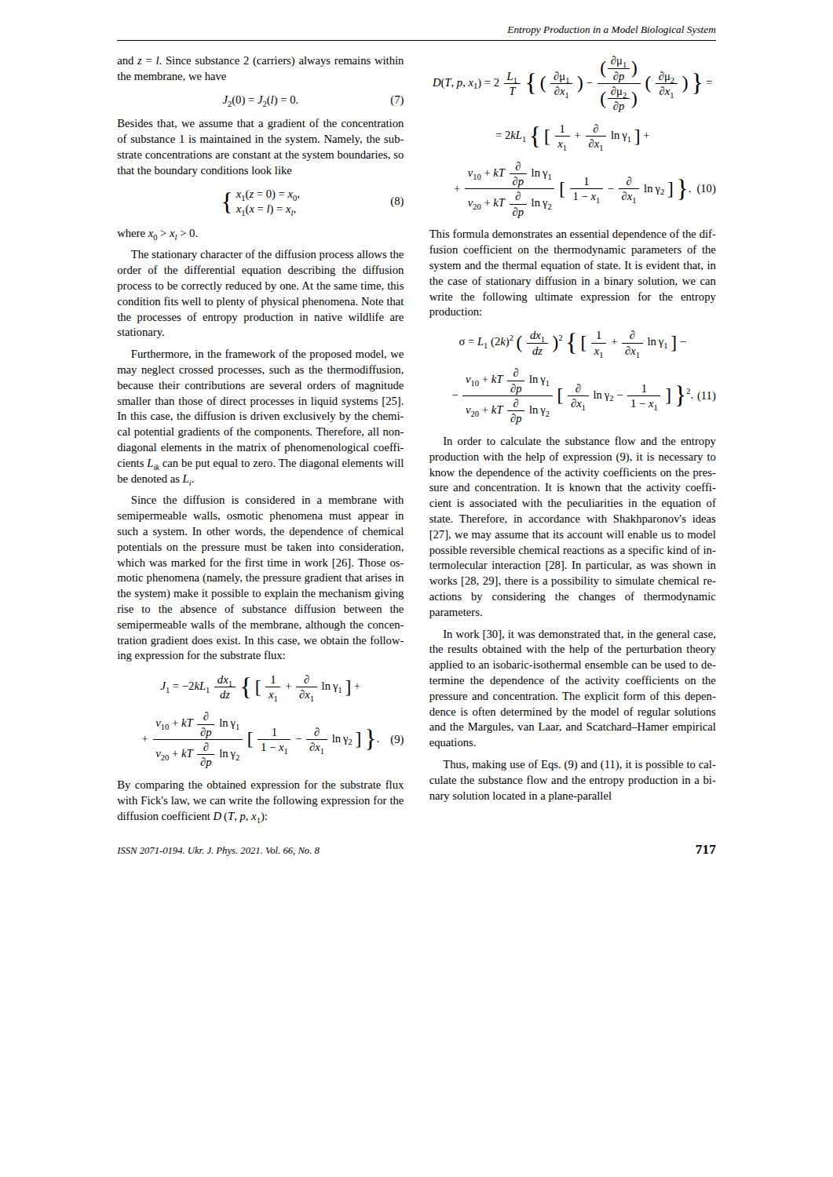Entropy Production in a Model Biological System
and z = l. Since substance 2 (carriers) always remains within the membrane, we have
J2(0) = J2(l) = 0. (7)
Besides that, we assume that a gradient of the concentration of substance 1 is maintained in the system. Namely, the substrate concentrations are constant at the system boundaries, so that the boundary conditions look like
{ x1(z = 0) = x0, x1(x = l) = xl, (8)
where x0 > xl > 0.
The stationary character of the diffusion process allows the order of the differential equation describing the diffusion process to be correctly reduced by one. At the same time, this condition fits well to plenty of physical phenomena. Note that the processes of entropy production in native wildlife are stationary.
Furthermore, in the framework of the proposed model, we may neglect crossed processes, such as the thermodiffusion, because their contributions are several orders of magnitude smaller than those of direct processes in liquid systems [25]. In this case, the diffusion is driven exclusively by the chemical potential gradients of the components. Therefore, all non-diagonal elements in the matrix of phenomenological coefficients Lik can be put equal to zero. The diagonal elements will be denoted as Li.
Since the diffusion is considered in a membrane with semipermeable walls, osmotic phenomena must appear in such a system. In other words, the dependence of chemical potentials on the pressure must be taken into consideration, which was marked for the first time in work [26]. Those osmotic phenomena (namely, the pressure gradient that arises in the system) make it possible to explain the mechanism giving rise to the absence of substance diffusion between the semipermeable walls of the membrane, although the concentration gradient does exist. In this case, we obtain the following expression for the substrate flux:
J1 = −2kL1 dx1 dz { [ 1 x1 + ∂∂x1 ln γ1 ] +
+ v10 + kT ∂∂p ln γ1 v20 + kT ∂∂p ln γ2 [ 11 − x1 − ∂∂x1 ln γ2 ] }. (9)
By comparing the obtained expression for the substrate flux with Fick's law, we can write the following expression for the diffusion coefficient D (T, p, x1):
D(T, p, x1) = 2 L1 T { ( ∂μ1∂x1 ) − (∂μ1∂p) (∂μ2∂p) ( ∂μ2∂x1 ) } =
= 2kL1 { [ 1 x1 + ∂∂x1 ln γ1 ] +
+ v10 + kT ∂∂p ln γ1 v20 + kT ∂∂p ln γ2 [ 11 − x1 − ∂∂x1 ln γ2 ] }. (10)
This formula demonstrates an essential dependence of the diffusion coefficient on the thermodynamic parameters of the system and the thermal equation of state. It is evident that, in the case of stationary diffusion in a binary solution, we can write the following ultimate expression for the entropy production:
σ = L1 (2k)2 ( dx1 dz )2 { [ 1 x1 + ∂∂x1 ln γ1 ] −
− v10 + kT ∂∂p ln γ1 v20 + kT ∂∂p ln γ2 [ ∂∂x1 ln γ2 − 11 − x1 ] }2. (11)
In order to calculate the substance flow and the entropy production with the help of expression (9), it is necessary to know the dependence of the activity coefficients on the pressure and concentration. It is known that the activity coefficient is associated with the peculiarities in the equation of state. Therefore, in accordance with Shakhparonov's ideas [27], we may assume that its account will enable us to model possible reversible chemical reactions as a specific kind of intermolecular interaction [28]. In particular, as was shown in works [28, 29], there is a possibility to simulate chemical reactions by considering the changes of thermodynamic parameters.
In work [30], it was demonstrated that, in the general case, the results obtained with the help of the perturbation theory applied to an isobaric-isothermal ensemble can be used to determine the dependence of the activity coefficients on the pressure and concentration. The explicit form of this dependence is often determined by the model of regular solutions and the Margules, van Laar, and Scatchard–Hamer empirical equations.
Thus, making use of Eqs. (9) and (11), it is possible to calculate the substance flow and the entropy production in a binary solution located in a plane-parallel
ISSN 2071-0194. Ukr. J. Phys. 2021. Vol. 66, No. 8 717